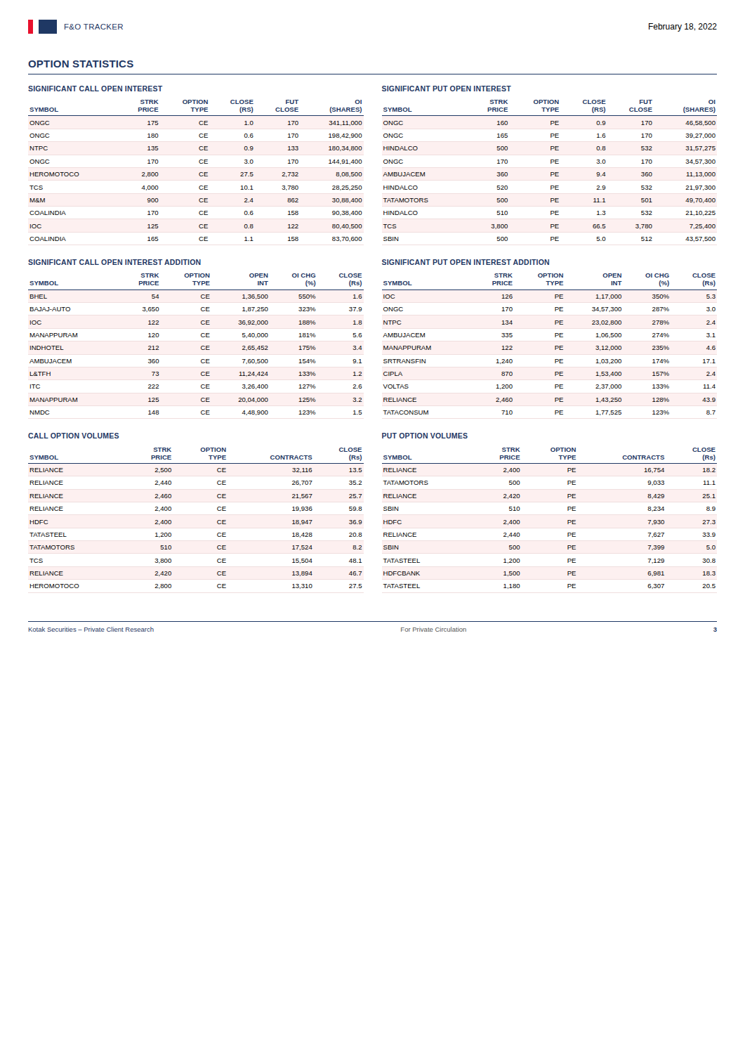F&O TRACKER
February 18, 2022
Option Statistics
Significant Call Open Interest
| SYMBOL | STRK PRICE | OPTION TYPE | CLOSE (RS) | FUT CLOSE | OI (SHARES) |
| --- | --- | --- | --- | --- | --- |
| ONGC | 175 | CE | 1.0 | 170 | 341,11,000 |
| ONGC | 180 | CE | 0.6 | 170 | 198,42,900 |
| NTPC | 135 | CE | 0.9 | 133 | 180,34,800 |
| ONGC | 170 | CE | 3.0 | 170 | 144,91,400 |
| HEROMOTOCO | 2,800 | CE | 27.5 | 2,732 | 8,08,500 |
| TCS | 4,000 | CE | 10.1 | 3,780 | 28,25,250 |
| M&M | 900 | CE | 2.4 | 862 | 30,88,400 |
| COALINDIA | 170 | CE | 0.6 | 158 | 90,38,400 |
| IOC | 125 | CE | 0.8 | 122 | 80,40,500 |
| COALINDIA | 165 | CE | 1.1 | 158 | 83,70,600 |
Significant Put Open Interest
| SYMBOL | STRK PRICE | OPTION TYPE | CLOSE (RS) | FUT CLOSE | OI (SHARES) |
| --- | --- | --- | --- | --- | --- |
| ONGC | 160 | PE | 0.9 | 170 | 46,58,500 |
| ONGC | 165 | PE | 1.6 | 170 | 39,27,000 |
| HINDALCO | 500 | PE | 0.8 | 532 | 31,57,275 |
| ONGC | 170 | PE | 3.0 | 170 | 34,57,300 |
| AMBUJACEM | 360 | PE | 9.4 | 360 | 11,13,000 |
| HINDALCO | 520 | PE | 2.9 | 532 | 21,97,300 |
| TATAMOTORS | 500 | PE | 11.1 | 501 | 49,70,400 |
| HINDALCO | 510 | PE | 1.3 | 532 | 21,10,225 |
| TCS | 3,800 | PE | 66.5 | 3,780 | 7,25,400 |
| SBIN | 500 | PE | 5.0 | 512 | 43,57,500 |
Significant Call Open Interest Addition
| SYMBOL | STRK PRICE | OPTION TYPE | OPEN INT | OI CHG (%) | CLOSE (Rs) |
| --- | --- | --- | --- | --- | --- |
| BHEL | 54 | CE | 1,36,500 | 550% | 1.6 |
| BAJAJ-AUTO | 3,650 | CE | 1,87,250 | 323% | 37.9 |
| IOC | 122 | CE | 36,92,000 | 188% | 1.8 |
| MANAPPURAM | 120 | CE | 5,40,000 | 181% | 5.6 |
| INDHOTEL | 212 | CE | 2,65,452 | 175% | 3.4 |
| AMBUJACEM | 360 | CE | 7,60,500 | 154% | 9.1 |
| L&TFH | 73 | CE | 11,24,424 | 133% | 1.2 |
| ITC | 222 | CE | 3,26,400 | 127% | 2.6 |
| MANAPPURAM | 125 | CE | 20,04,000 | 125% | 3.2 |
| NMDC | 148 | CE | 4,48,900 | 123% | 1.5 |
Significant Put Open Interest Addition
| SYMBOL | STRK PRICE | OPTION TYPE | OPEN INT | OI CHG (%) | CLOSE (Rs) |
| --- | --- | --- | --- | --- | --- |
| IOC | 126 | PE | 1,17,000 | 350% | 5.3 |
| ONGC | 170 | PE | 34,57,300 | 287% | 3.0 |
| NTPC | 134 | PE | 23,02,800 | 278% | 2.4 |
| AMBUJACEM | 335 | PE | 1,06,500 | 274% | 3.1 |
| MANAPPURAM | 122 | PE | 3,12,000 | 235% | 4.6 |
| SRTRANSFIN | 1,240 | PE | 1,03,200 | 174% | 17.1 |
| CIPLA | 870 | PE | 1,53,400 | 157% | 2.4 |
| VOLTAS | 1,200 | PE | 2,37,000 | 133% | 11.4 |
| RELIANCE | 2,460 | PE | 1,43,250 | 128% | 43.9 |
| TATACONSUM | 710 | PE | 1,77,525 | 123% | 8.7 |
Call Option Volumes
| SYMBOL | STRK PRICE | OPTION TYPE | CONTRACTS | CLOSE (Rs) |
| --- | --- | --- | --- | --- |
| RELIANCE | 2,500 | CE | 32,116 | 13.5 |
| RELIANCE | 2,440 | CE | 26,707 | 35.2 |
| RELIANCE | 2,460 | CE | 21,567 | 25.7 |
| RELIANCE | 2,400 | CE | 19,936 | 59.8 |
| HDFC | 2,400 | CE | 18,947 | 36.9 |
| TATASTEEL | 1,200 | CE | 18,428 | 20.8 |
| TATAMOTORS | 510 | CE | 17,524 | 8.2 |
| TCS | 3,800 | CE | 15,504 | 48.1 |
| RELIANCE | 2,420 | CE | 13,894 | 46.7 |
| HEROMOTOCO | 2,800 | CE | 13,310 | 27.5 |
Put Option Volumes
| SYMBOL | STRK PRICE | OPTION TYPE | CONTRACTS | CLOSE (Rs) |
| --- | --- | --- | --- | --- |
| RELIANCE | 2,400 | PE | 16,754 | 18.2 |
| TATAMOTORS | 500 | PE | 9,033 | 11.1 |
| RELIANCE | 2,420 | PE | 8,429 | 25.1 |
| SBIN | 510 | PE | 8,234 | 8.9 |
| HDFC | 2,400 | PE | 7,930 | 27.3 |
| RELIANCE | 2,440 | PE | 7,627 | 33.9 |
| SBIN | 500 | PE | 7,399 | 5.0 |
| TATASTEEL | 1,200 | PE | 7,129 | 30.8 |
| HDFCBANK | 1,500 | PE | 6,981 | 18.3 |
| TATASTEEL | 1,180 | PE | 6,307 | 20.5 |
Kotak Securities – Private Client Research
For Private Circulation
3